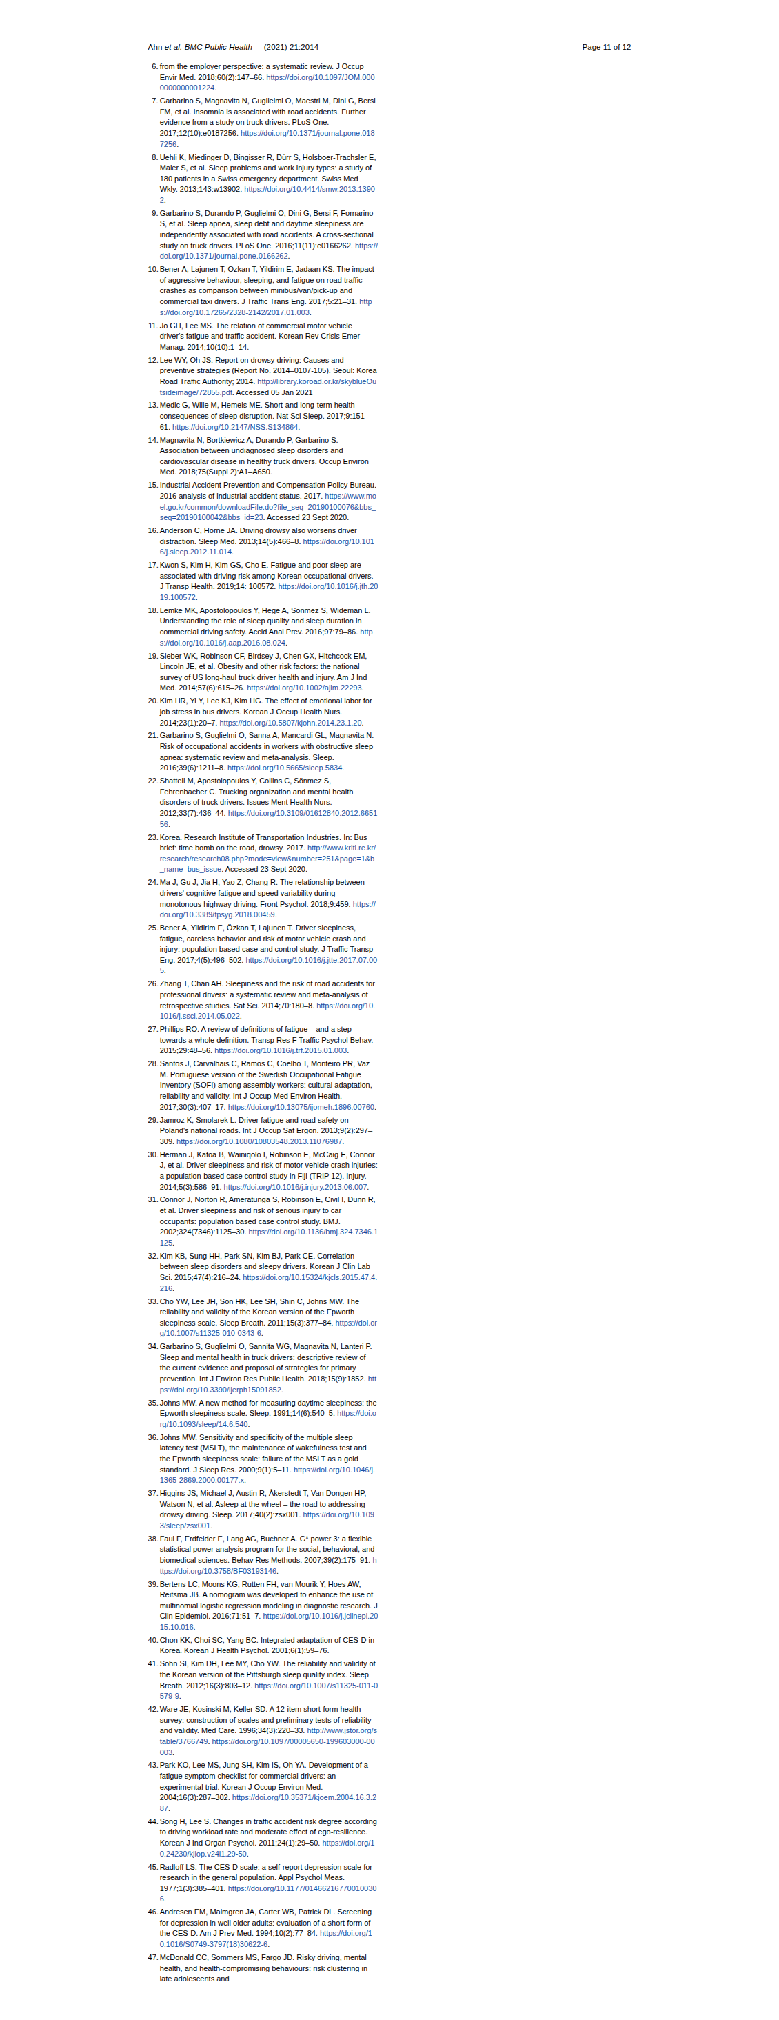Ahn et al. BMC Public Health (2021) 21:2014
Page 11 of 12
from the employer perspective: a systematic review. J Occup Envir Med. 2018;60(2):147–66. https://doi.org/10.1097/JOM.0000000000001224.
Garbarino S, Magnavita N, Guglielmi O, Maestri M, Dini G, Bersi FM, et al. Insomnia is associated with road accidents. Further evidence from a study on truck drivers. PLoS One. 2017;12(10):e0187256. https://doi.org/10.1371/journal.pone.0187256.
Uehli K, Miedinger D, Bingisser R, Dürr S, Holsboer-Trachsler E, Maier S, et al. Sleep problems and work injury types: a study of 180 patients in a Swiss emergency department. Swiss Med Wkly. 2013;143:w13902. https://doi.org/10.4414/smw.2013.13902.
Garbarino S, Durando P, Guglielmi O, Dini G, Bersi F, Fornarino S, et al. Sleep apnea, sleep debt and daytime sleepiness are independently associated with road accidents. A cross-sectional study on truck drivers. PLoS One. 2016;11(11):e0166262. https://doi.org/10.1371/journal.pone.0166262.
Bener A, Lajunen T, Özkan T, Yildirim E, Jadaan KS. The impact of aggressive behaviour, sleeping, and fatigue on road traffic crashes as comparison between minibus/van/pick-up and commercial taxi drivers. J Traffic Trans Eng. 2017;5:21–31. https://doi.org/10.17265/2328-2142/2017.01.003.
Jo GH, Lee MS. The relation of commercial motor vehicle driver's fatigue and traffic accident. Korean Rev Crisis Emer Manag. 2014;10(10):1–14.
Lee WY, Oh JS. Report on drowsy driving: Causes and preventive strategies (Report No. 2014–0107-105). Seoul: Korea Road Traffic Authority; 2014. http://library.koroad.or.kr/skyblueOutsideimage/72855.pdf. Accessed 05 Jan 2021
Medic G, Wille M, Hemels ME. Short-and long-term health consequences of sleep disruption. Nat Sci Sleep. 2017;9:151–61. https://doi.org/10.2147/NSS.S134864.
Magnavita N, Bortkiewicz A, Durando P, Garbarino S. Association between undiagnosed sleep disorders and cardiovascular disease in healthy truck drivers. Occup Environ Med. 2018;75(Suppl 2):A1–A650.
Industrial Accident Prevention and Compensation Policy Bureau. 2016 analysis of industrial accident status. 2017. https://www.moel.go.kr/common/downloadFile.do?file_seq=20190100076&bbs_seq=20190100042&bbs_id=23. Accessed 23 Sept 2020.
Anderson C, Horne JA. Driving drowsy also worsens driver distraction. Sleep Med. 2013;14(5):466–8. https://doi.org/10.1016/j.sleep.2012.11.014.
Kwon S, Kim H, Kim GS, Cho E. Fatigue and poor sleep are associated with driving risk among Korean occupational drivers. J Transp Health. 2019;14: 100572. https://doi.org/10.1016/j.jth.2019.100572.
Lemke MK, Apostolopoulos Y, Hege A, Sönmez S, Wideman L. Understanding the role of sleep quality and sleep duration in commercial driving safety. Accid Anal Prev. 2016;97:79–86. https://doi.org/10.1016/j.aap.2016.08.024.
Sieber WK, Robinson CF, Birdsey J, Chen GX, Hitchcock EM, Lincoln JE, et al. Obesity and other risk factors: the national survey of US long-haul truck driver health and injury. Am J Ind Med. 2014;57(6):615–26. https://doi.org/10.1002/ajim.22293.
Kim HR, Yi Y, Lee KJ, Kim HG. The effect of emotional labor for job stress in bus drivers. Korean J Occup Health Nurs. 2014;23(1):20–7. https://doi.org/10.5807/kjohn.2014.23.1.20.
Garbarino S, Guglielmi O, Sanna A, Mancardi GL, Magnavita N. Risk of occupational accidents in workers with obstructive sleep apnea: systematic review and meta-analysis. Sleep. 2016;39(6):1211–8. https://doi.org/10.5665/sleep.5834.
Shattell M, Apostolopoulos Y, Collins C, Sönmez S, Fehrenbacher C. Trucking organization and mental health disorders of truck drivers. Issues Ment Health Nurs. 2012;33(7):436–44. https://doi.org/10.3109/01612840.2012.665156.
Korea. Research Institute of Transportation Industries. In: Bus brief: time bomb on the road, drowsy. 2017. http://www.kriti.re.kr/research/research08.php?mode=view&number=251&page=1&b_name=bus_issue. Accessed 23 Sept 2020.
Ma J, Gu J, Jia H, Yao Z, Chang R. The relationship between drivers' cognitive fatigue and speed variability during monotonous highway driving. Front Psychol. 2018;9:459. https://doi.org/10.3389/fpsyg.2018.00459.
Bener A, Yildirim E, Özkan T, Lajunen T. Driver sleepiness, fatigue, careless behavior and risk of motor vehicle crash and injury: population based case and control study. J Traffic Transp Eng. 2017;4(5):496–502. https://doi.org/10.1016/j.jtte.2017.07.005.
Zhang T, Chan AH. Sleepiness and the risk of road accidents for professional drivers: a systematic review and meta-analysis of retrospective studies. Saf Sci. 2014;70:180–8. https://doi.org/10.1016/j.ssci.2014.05.022.
Phillips RO. A review of definitions of fatigue – and a step towards a whole definition. Transp Res F Traffic Psychol Behav. 2015;29:48–56. https://doi.org/10.1016/j.trf.2015.01.003.
Santos J, Carvalhais C, Ramos C, Coelho T, Monteiro PR, Vaz M. Portuguese version of the Swedish Occupational Fatigue Inventory (SOFI) among assembly workers: cultural adaptation, reliability and validity. Int J Occup Med Environ Health. 2017;30(3):407–17. https://doi.org/10.13075/ijomeh.1896.00760.
Jamroz K, Smolarek L. Driver fatigue and road safety on Poland's national roads. Int J Occup Saf Ergon. 2013;9(2):297–309. https://doi.org/10.1080/10803548.2013.11076987.
Herman J, Kafoa B, Wainiqolo I, Robinson E, McCaig E, Connor J, et al. Driver sleepiness and risk of motor vehicle crash injuries: a population-based case control study in Fiji (TRIP 12). Injury. 2014;5(3):586–91. https://doi.org/10.1016/j.injury.2013.06.007.
Connor J, Norton R, Ameratunga S, Robinson E, Civil I, Dunn R, et al. Driver sleepiness and risk of serious injury to car occupants: population based case control study. BMJ. 2002;324(7346):1125–30. https://doi.org/10.1136/bmj.324.7346.1125.
Kim KB, Sung HH, Park SN, Kim BJ, Park CE. Correlation between sleep disorders and sleepy drivers. Korean J Clin Lab Sci. 2015;47(4):216–24. https://doi.org/10.15324/kjcls.2015.47.4.216.
Cho YW, Lee JH, Son HK, Lee SH, Shin C, Johns MW. The reliability and validity of the Korean version of the Epworth sleepiness scale. Sleep Breath. 2011;15(3):377–84. https://doi.org/10.1007/s11325-010-0343-6.
Garbarino S, Guglielmi O, Sannita WG, Magnavita N, Lanteri P. Sleep and mental health in truck drivers: descriptive review of the current evidence and proposal of strategies for primary prevention. Int J Environ Res Public Health. 2018;15(9):1852. https://doi.org/10.3390/ijerph15091852.
Johns MW. A new method for measuring daytime sleepiness: the Epworth sleepiness scale. Sleep. 1991;14(6):540–5. https://doi.org/10.1093/sleep/14.6.540.
Johns MW. Sensitivity and specificity of the multiple sleep latency test (MSLT), the maintenance of wakefulness test and the Epworth sleepiness scale: failure of the MSLT as a gold standard. J Sleep Res. 2000;9(1):5–11. https://doi.org/10.1046/j.1365-2869.2000.00177.x.
Higgins JS, Michael J, Austin R, Åkerstedt T, Van Dongen HP, Watson N, et al. Asleep at the wheel – the road to addressing drowsy driving. Sleep. 2017;40(2):zsx001. https://doi.org/10.1093/sleep/zsx001.
Faul F, Erdfelder E, Lang AG, Buchner A. G* power 3: a flexible statistical power analysis program for the social, behavioral, and biomedical sciences. Behav Res Methods. 2007;39(2):175–91. https://doi.org/10.3758/BF03193146.
Bertens LC, Moons KG, Rutten FH, van Mourik Y, Hoes AW, Reitsma JB. A nomogram was developed to enhance the use of multinomial logistic regression modeling in diagnostic research. J Clin Epidemiol. 2016;71:51–7. https://doi.org/10.1016/j.jclinepi.2015.10.016.
Chon KK, Choi SC, Yang BC. Integrated adaptation of CES-D in Korea. Korean J Health Psychol. 2001;6(1):59–76.
Sohn SI, Kim DH, Lee MY, Cho YW. The reliability and validity of the Korean version of the Pittsburgh sleep quality index. Sleep Breath. 2012;16(3):803–12. https://doi.org/10.1007/s11325-011-0579-9.
Ware JE, Kosinski M, Keller SD. A 12-item short-form health survey: construction of scales and preliminary tests of reliability and validity. Med Care. 1996;34(3):220–33. http://www.jstor.org/stable/3766749. https://doi.org/10.1097/00005650-199603000-00003.
Park KO, Lee MS, Jung SH, Kim IS, Oh YA. Development of a fatigue symptom checklist for commercial drivers: an experimental trial. Korean J Occup Environ Med. 2004;16(3):287–302. https://doi.org/10.35371/kjoem.2004.16.3.287.
Song H, Lee S. Changes in traffic accident risk degree according to driving workload rate and moderate effect of ego-resilience. Korean J Ind Organ Psychol. 2011;24(1):29–50. https://doi.org/10.24230/kjiop.v24i1.29-50.
Radloff LS. The CES-D scale: a self-report depression scale for research in the general population. Appl Psychol Meas. 1977;1(3):385–401. https://doi.org/10.1177/014662167700100306.
Andresen EM, Malmgren JA, Carter WB, Patrick DL. Screening for depression in well older adults: evaluation of a short form of the CES-D. Am J Prev Med. 1994;10(2):77–84. https://doi.org/10.1016/S0749-3797(18)30622-6.
McDonald CC, Sommers MS, Fargo JD. Risky driving, mental health, and health-compromising behaviours: risk clustering in late adolescents and